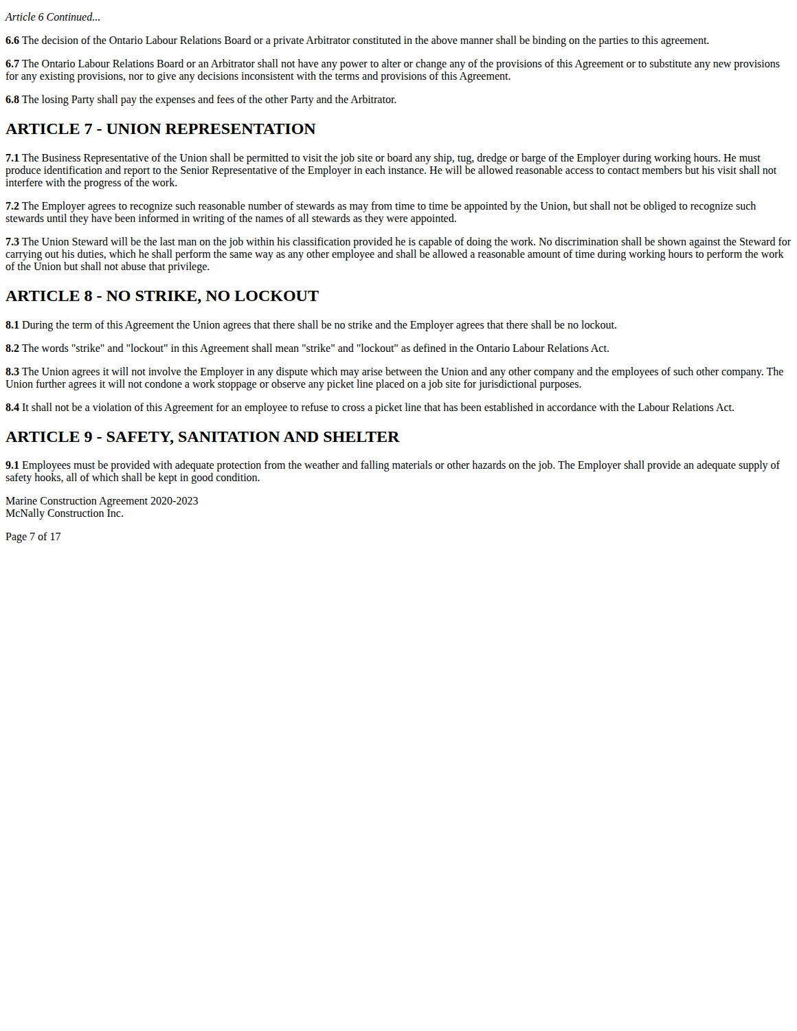Article 6 Continued...
6.6 The decision of the Ontario Labour Relations Board or a private Arbitrator constituted in the above manner shall be binding on the parties to this agreement.
6.7 The Ontario Labour Relations Board or an Arbitrator shall not have any power to alter or change any of the provisions of this Agreement or to substitute any new provisions for any existing provisions, nor to give any decisions inconsistent with the terms and provisions of this Agreement.
6.8 The losing Party shall pay the expenses and fees of the other Party and the Arbitrator.
ARTICLE 7 - UNION REPRESENTATION
7.1 The Business Representative of the Union shall be permitted to visit the job site or board any ship, tug, dredge or barge of the Employer during working hours. He must produce identification and report to the Senior Representative of the Employer in each instance. He will be allowed reasonable access to contact members but his visit shall not interfere with the progress of the work.
7.2 The Employer agrees to recognize such reasonable number of stewards as may from time to time be appointed by the Union, but shall not be obliged to recognize such stewards until they have been informed in writing of the names of all stewards as they were appointed.
7.3 The Union Steward will be the last man on the job within his classification provided he is capable of doing the work. No discrimination shall be shown against the Steward for carrying out his duties, which he shall perform the same way as any other employee and shall be allowed a reasonable amount of time during working hours to perform the work of the Union but shall not abuse that privilege.
ARTICLE 8 - NO STRIKE, NO LOCKOUT
8.1 During the term of this Agreement the Union agrees that there shall be no strike and the Employer agrees that there shall be no lockout.
8.2 The words "strike" and "lockout" in this Agreement shall mean "strike" and "lockout" as defined in the Ontario Labour Relations Act.
8.3 The Union agrees it will not involve the Employer in any dispute which may arise between the Union and any other company and the employees of such other company. The Union further agrees it will not condone a work stoppage or observe any picket line placed on a job site for jurisdictional purposes.
8.4 It shall not be a violation of this Agreement for an employee to refuse to cross a picket line that has been established in accordance with the Labour Relations Act.
ARTICLE 9 - SAFETY, SANITATION AND SHELTER
9.1 Employees must be provided with adequate protection from the weather and falling materials or other hazards on the job. The Employer shall provide an adequate supply of safety hooks, all of which shall be kept in good condition.
Marine Construction Agreement 2020-2023
McNally Construction Inc.
Page 7 of 17